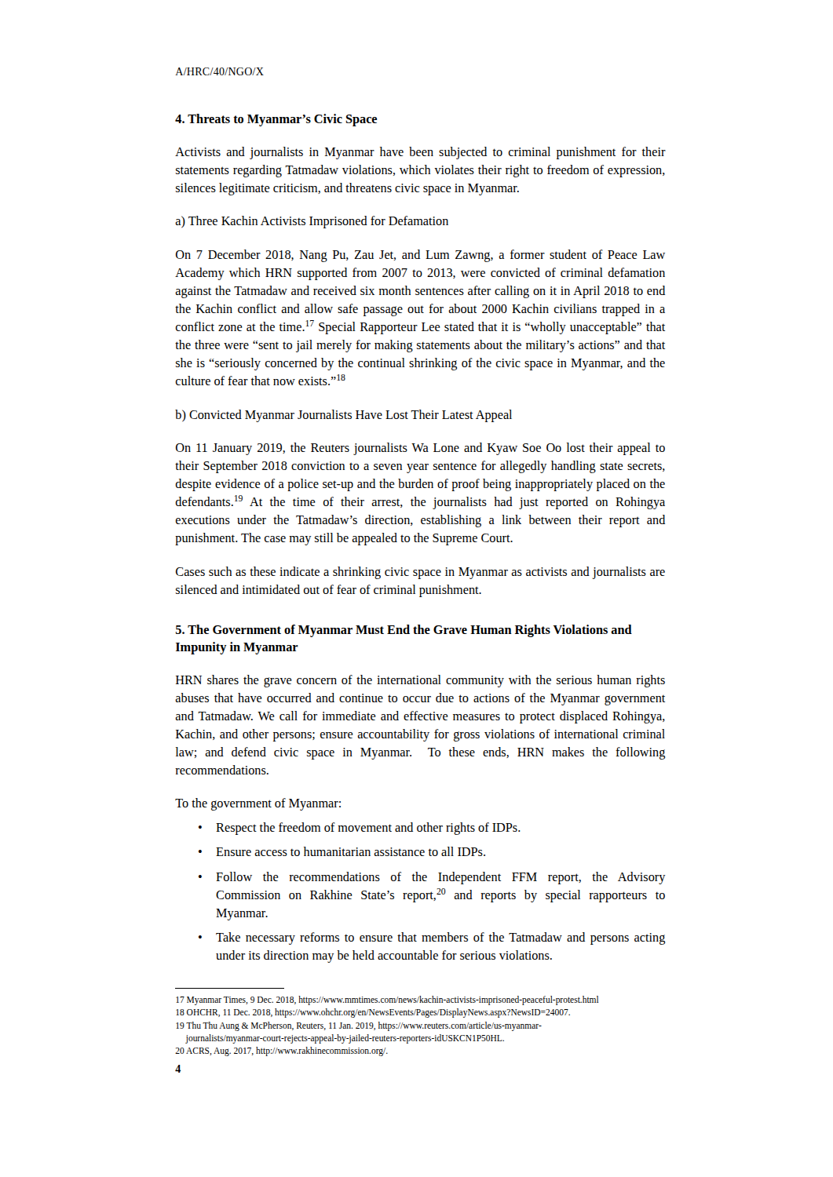A/HRC/40/NGO/X
4. Threats to Myanmar’s Civic Space
Activists and journalists in Myanmar have been subjected to criminal punishment for their statements regarding Tatmadaw violations, which violates their right to freedom of expression, silences legitimate criticism, and threatens civic space in Myanmar.
a) Three Kachin Activists Imprisoned for Defamation
On 7 December 2018, Nang Pu, Zau Jet, and Lum Zawng, a former student of Peace Law Academy which HRN supported from 2007 to 2013, were convicted of criminal defamation against the Tatmadaw and received six month sentences after calling on it in April 2018 to end the Kachin conflict and allow safe passage out for about 2000 Kachin civilians trapped in a conflict zone at the time.17 Special Rapporteur Lee stated that it is “wholly unacceptable” that the three were “sent to jail merely for making statements about the military’s actions” and that she is “seriously concerned by the continual shrinking of the civic space in Myanmar, and the culture of fear that now exists.”18
b) Convicted Myanmar Journalists Have Lost Their Latest Appeal
On 11 January 2019, the Reuters journalists Wa Lone and Kyaw Soe Oo lost their appeal to their September 2018 conviction to a seven year sentence for allegedly handling state secrets, despite evidence of a police set-up and the burden of proof being inappropriately placed on the defendants.19 At the time of their arrest, the journalists had just reported on Rohingya executions under the Tatmadaw’s direction, establishing a link between their report and punishment. The case may still be appealed to the Supreme Court.
Cases such as these indicate a shrinking civic space in Myanmar as activists and journalists are silenced and intimidated out of fear of criminal punishment.
5. The Government of Myanmar Must End the Grave Human Rights Violations and Impunity in Myanmar
HRN shares the grave concern of the international community with the serious human rights abuses that have occurred and continue to occur due to actions of the Myanmar government and Tatmadaw. We call for immediate and effective measures to protect displaced Rohingya, Kachin, and other persons; ensure accountability for gross violations of international criminal law; and defend civic space in Myanmar. To these ends, HRN makes the following recommendations.
To the government of Myanmar:
Respect the freedom of movement and other rights of IDPs.
Ensure access to humanitarian assistance to all IDPs.
Follow the recommendations of the Independent FFM report, the Advisory Commission on Rakhine State’s report,20 and reports by special rapporteurs to Myanmar.
Take necessary reforms to ensure that members of the Tatmadaw and persons acting under its direction may be held accountable for serious violations.
17 Myanmar Times, 9 Dec. 2018, https://www.mmtimes.com/news/kachin-activists-imprisoned-peaceful-protest.html
18 OHCHR, 11 Dec. 2018, https://www.ohchr.org/en/NewsEvents/Pages/DisplayNews.aspx?NewsID=24007.
19 Thu Thu Aung & McPherson, Reuters, 11 Jan. 2019, https://www.reuters.com/article/us-myanmar-
journalists/myanmar-court-rejects-appeal-by-jailed-reuters-reporters-idUSKCN1P50HL.
20 ACRS, Aug. 2017, http://www.rakhinecommission.org/.
4